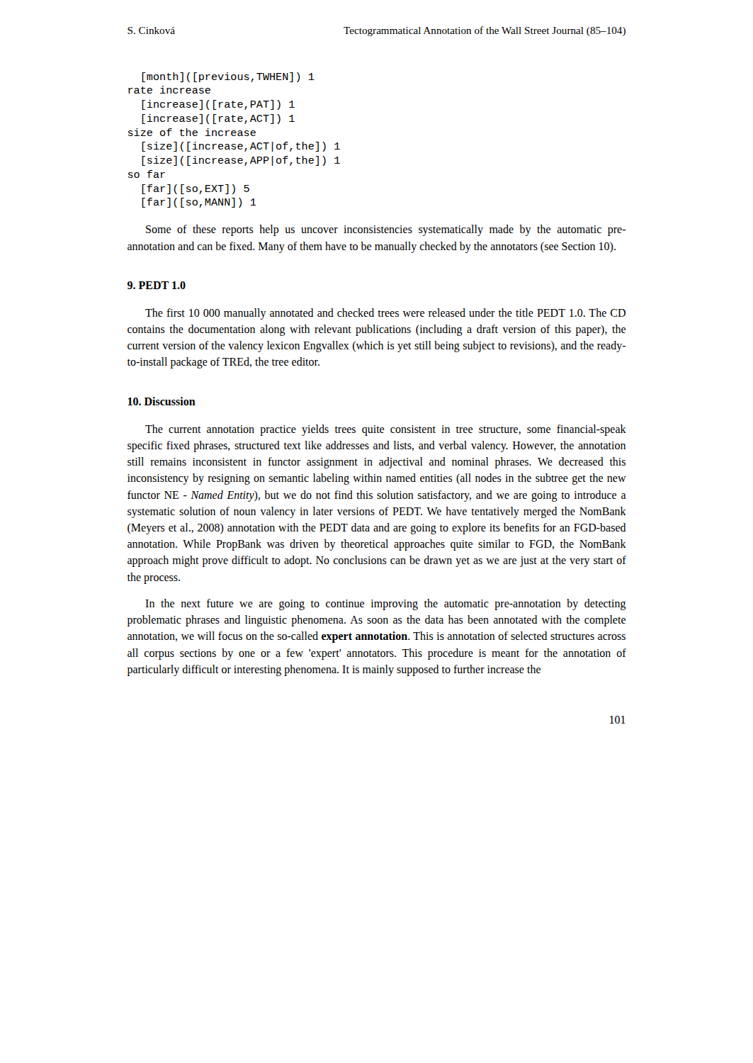S. Cinková Tectogrammatical Annotation of the Wall Street Journal (85–104)
  [month]([previous,TWHEN]) 1
rate increase
  [increase]([rate,PAT]) 1
  [increase]([rate,ACT]) 1
size of the increase
  [size]([increase,ACT|of,the]) 1
  [size]([increase,APP|of,the]) 1
so far
  [far]([so,EXT]) 5
  [far]([so,MANN]) 1
Some of these reports help us uncover inconsistencies systematically made by the automatic pre-annotation and can be fixed. Many of them have to be manually checked by the annotators (see Section 10).
9. PEDT 1.0
The first 10 000 manually annotated and checked trees were released under the title PEDT 1.0. The CD contains the documentation along with relevant publications (including a draft version of this paper), the current version of the valency lexicon Engvallex (which is yet still being subject to revisions), and the ready-to-install package of TREd, the tree editor.
10. Discussion
The current annotation practice yields trees quite consistent in tree structure, some financial-speak specific fixed phrases, structured text like addresses and lists, and verbal valency. However, the annotation still remains inconsistent in functor assignment in adjectival and nominal phrases. We decreased this inconsistency by resigning on semantic labeling within named entities (all nodes in the subtree get the new functor NE - Named Entity), but we do not find this solution satisfactory, and we are going to introduce a systematic solution of noun valency in later versions of PEDT. We have tentatively merged the NomBank (Meyers et al., 2008) annotation with the PEDT data and are going to explore its benefits for an FGD-based annotation. While PropBank was driven by theoretical approaches quite similar to FGD, the NomBank approach might prove difficult to adopt. No conclusions can be drawn yet as we are just at the very start of the process.
In the next future we are going to continue improving the automatic pre-annotation by detecting problematic phrases and linguistic phenomena. As soon as the data has been annotated with the complete annotation, we will focus on the so-called expert annotation. This is annotation of selected structures across all corpus sections by one or a few 'expert' annotators. This procedure is meant for the annotation of particularly difficult or interesting phenomena. It is mainly supposed to further increase the
101